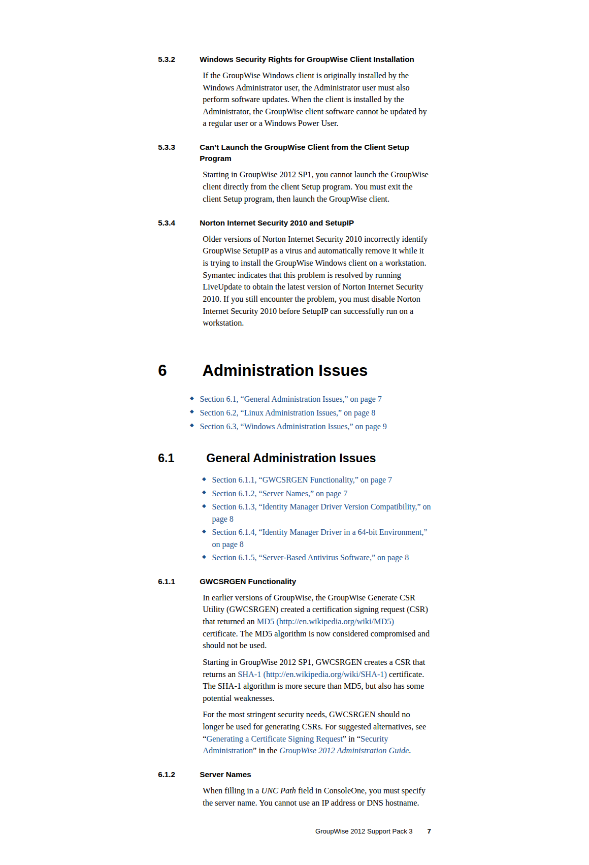5.3.2 Windows Security Rights for GroupWise Client Installation
If the GroupWise Windows client is originally installed by the Windows Administrator user, the Administrator user must also perform software updates. When the client is installed by the Administrator, the GroupWise client software cannot be updated by a regular user or a Windows Power User.
5.3.3 Can’t Launch the GroupWise Client from the Client Setup Program
Starting in GroupWise 2012 SP1, you cannot launch the GroupWise client directly from the client Setup program. You must exit the client Setup program, then launch the GroupWise client.
5.3.4 Norton Internet Security 2010 and SetupIP
Older versions of Norton Internet Security 2010 incorrectly identify GroupWise SetupIP as a virus and automatically remove it while it is trying to install the GroupWise Windows client on a workstation. Symantec indicates that this problem is resolved by running LiveUpdate to obtain the latest version of Norton Internet Security 2010. If you still encounter the problem, you must disable Norton Internet Security 2010 before SetupIP can successfully run on a workstation.
6 Administration Issues
Section 6.1, “General Administration Issues,” on page 7
Section 6.2, “Linux Administration Issues,” on page 8
Section 6.3, “Windows Administration Issues,” on page 9
6.1 General Administration Issues
Section 6.1.1, “GWCSRGEN Functionality,” on page 7
Section 6.1.2, “Server Names,” on page 7
Section 6.1.3, “Identity Manager Driver Version Compatibility,” on page 8
Section 6.1.4, “Identity Manager Driver in a 64-bit Environment,” on page 8
Section 6.1.5, “Server-Based Antivirus Software,” on page 8
6.1.1 GWCSRGEN Functionality
In earlier versions of GroupWise, the GroupWise Generate CSR Utility (GWCSRGEN) created a certification signing request (CSR) that returned an MD5 (http://en.wikipedia.org/wiki/MD5) certificate. The MD5 algorithm is now considered compromised and should not be used.
Starting in GroupWise 2012 SP1, GWCSRGEN creates a CSR that returns an SHA-1 (http://en.wikipedia.org/wiki/SHA-1) certificate. The SHA-1 algorithm is more secure than MD5, but also has some potential weaknesses.
For the most stringent security needs, GWCSRGEN should no longer be used for generating CSRs. For suggested alternatives, see “Generating a Certificate Signing Request” in “Security Administration” in the GroupWise 2012 Administration Guide.
6.1.2 Server Names
When filling in a UNC Path field in ConsoleOne, you must specify the server name. You cannot use an IP address or DNS hostname.
GroupWise 2012 Support Pack 3 7